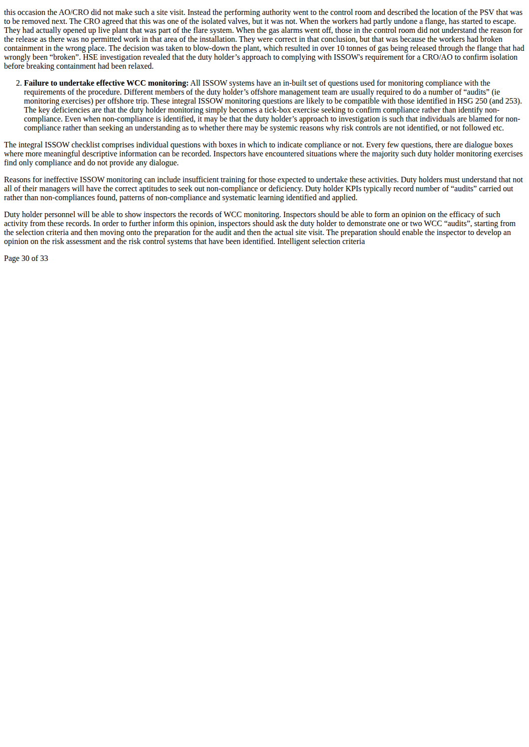this occasion the AO/CRO did not make such a site visit. Instead the performing authority went to the control room and described the location of the PSV that was to be removed next. The CRO agreed that this was one of the isolated valves, but it was not. When the workers had partly undone a flange, has started to escape. They had actually opened up live plant that was part of the flare system. When the gas alarms went off, those in the control room did not understand the reason for the release as there was no permitted work in that area of the installation. They were correct in that conclusion, but that was because the workers had broken containment in the wrong place. The decision was taken to blow-down the plant, which resulted in over 10 tonnes of gas being released through the flange that had wrongly been “broken”. HSE investigation revealed that the duty holder’s approach to complying with ISSOW's requirement for a CRO/AO to confirm isolation before breaking containment had been relaxed.
Failure to undertake effective WCC monitoring: All ISSOW systems have an in-built set of questions used for monitoring compliance with the requirements of the procedure. Different members of the duty holder’s offshore management team are usually required to do a number of “audits” (ie monitoring exercises) per offshore trip. These integral ISSOW monitoring questions are likely to be compatible with those identified in HSG 250 (and 253). The key deficiencies are that the duty holder monitoring simply becomes a tick-box exercise seeking to confirm compliance rather than identify non-compliance. Even when non-compliance is identified, it may be that the duty holder’s approach to investigation is such that individuals are blamed for non-compliance rather than seeking an understanding as to whether there may be systemic reasons why risk controls are not identified, or not followed etc.
The integral ISSOW checklist comprises individual questions with boxes in which to indicate compliance or not. Every few questions, there are dialogue boxes where more meaningful descriptive information can be recorded. Inspectors have encountered situations where the majority such duty holder monitoring exercises find only compliance and do not provide any dialogue.
Reasons for ineffective ISSOW monitoring can include insufficient training for those expected to undertake these activities. Duty holders must understand that not all of their managers will have the correct aptitudes to seek out non-compliance or deficiency. Duty holder KPIs typically record number of “audits” carried out rather than non-compliances found, patterns of non-compliance and systematic learning identified and applied.
Duty holder personnel will be able to show inspectors the records of WCC monitoring. Inspectors should be able to form an opinion on the efficacy of such activity from these records. In order to further inform this opinion, inspectors should ask the duty holder to demonstrate one or two WCC “audits”, starting from the selection criteria and then moving onto the preparation for the audit and then the actual site visit. The preparation should enable the inspector to develop an opinion on the risk assessment and the risk control systems that have been identified. Intelligent selection criteria
Page 30 of 33